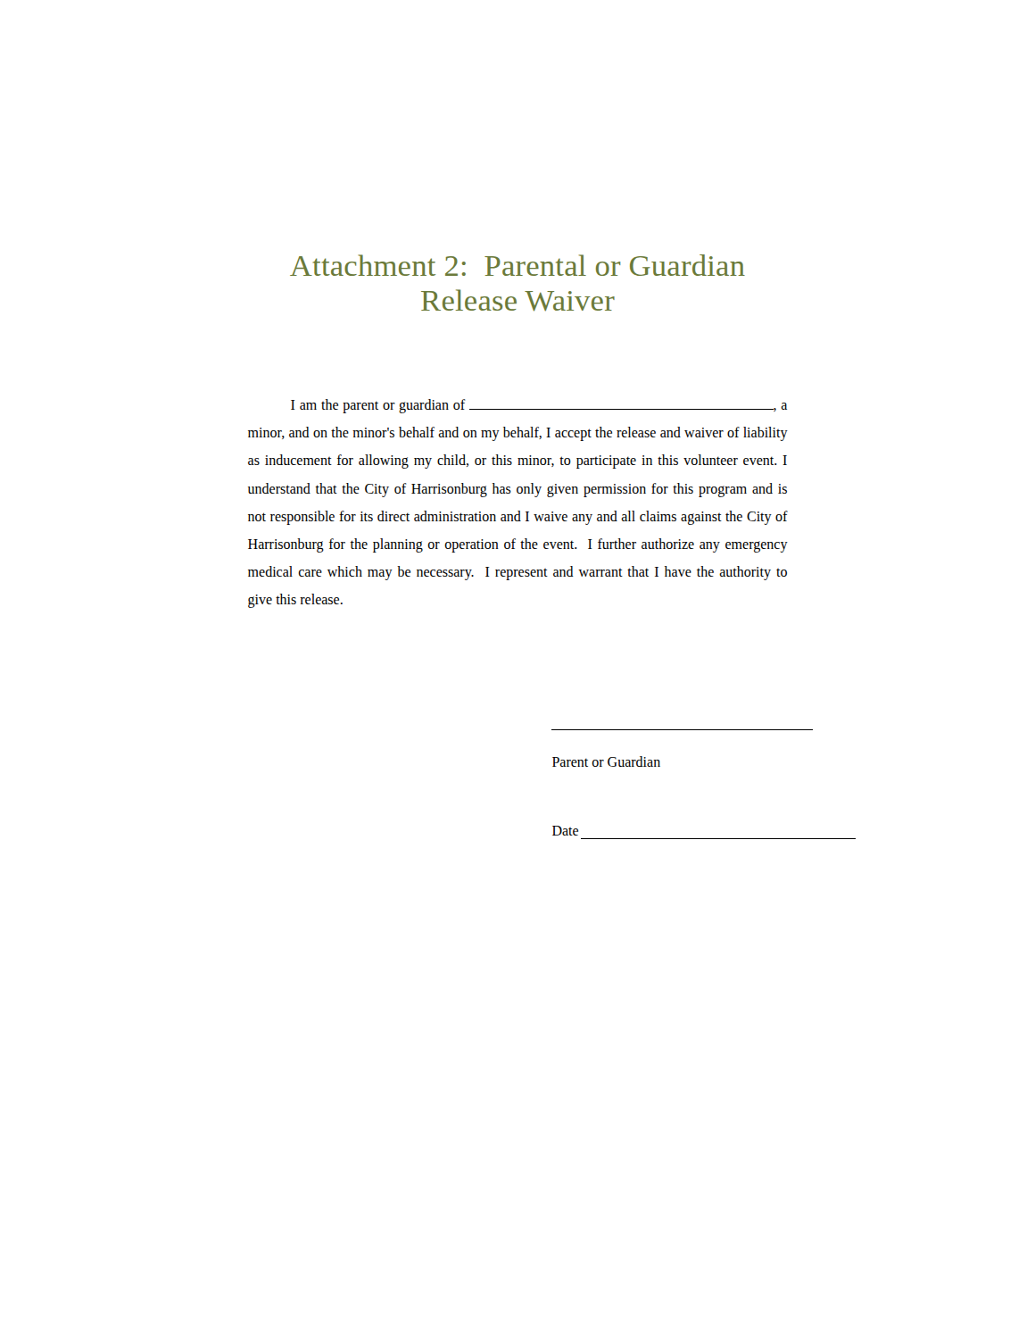Attachment 2: Parental or Guardian Release Waiver
I am the parent or guardian of , a minor, and on the minor's behalf and on my behalf, I accept the release and waiver of liability as inducement for allowing my child, or this minor, to participate in this volunteer event. I understand that the City of Harrisonburg has only given permission for this program and is not responsible for its direct administration and I waive any and all claims against the City of Harrisonburg for the planning or operation of the event. I further authorize any emergency medical care which may be necessary. I represent and warrant that I have the authority to give this release.
Parent or Guardian
Date